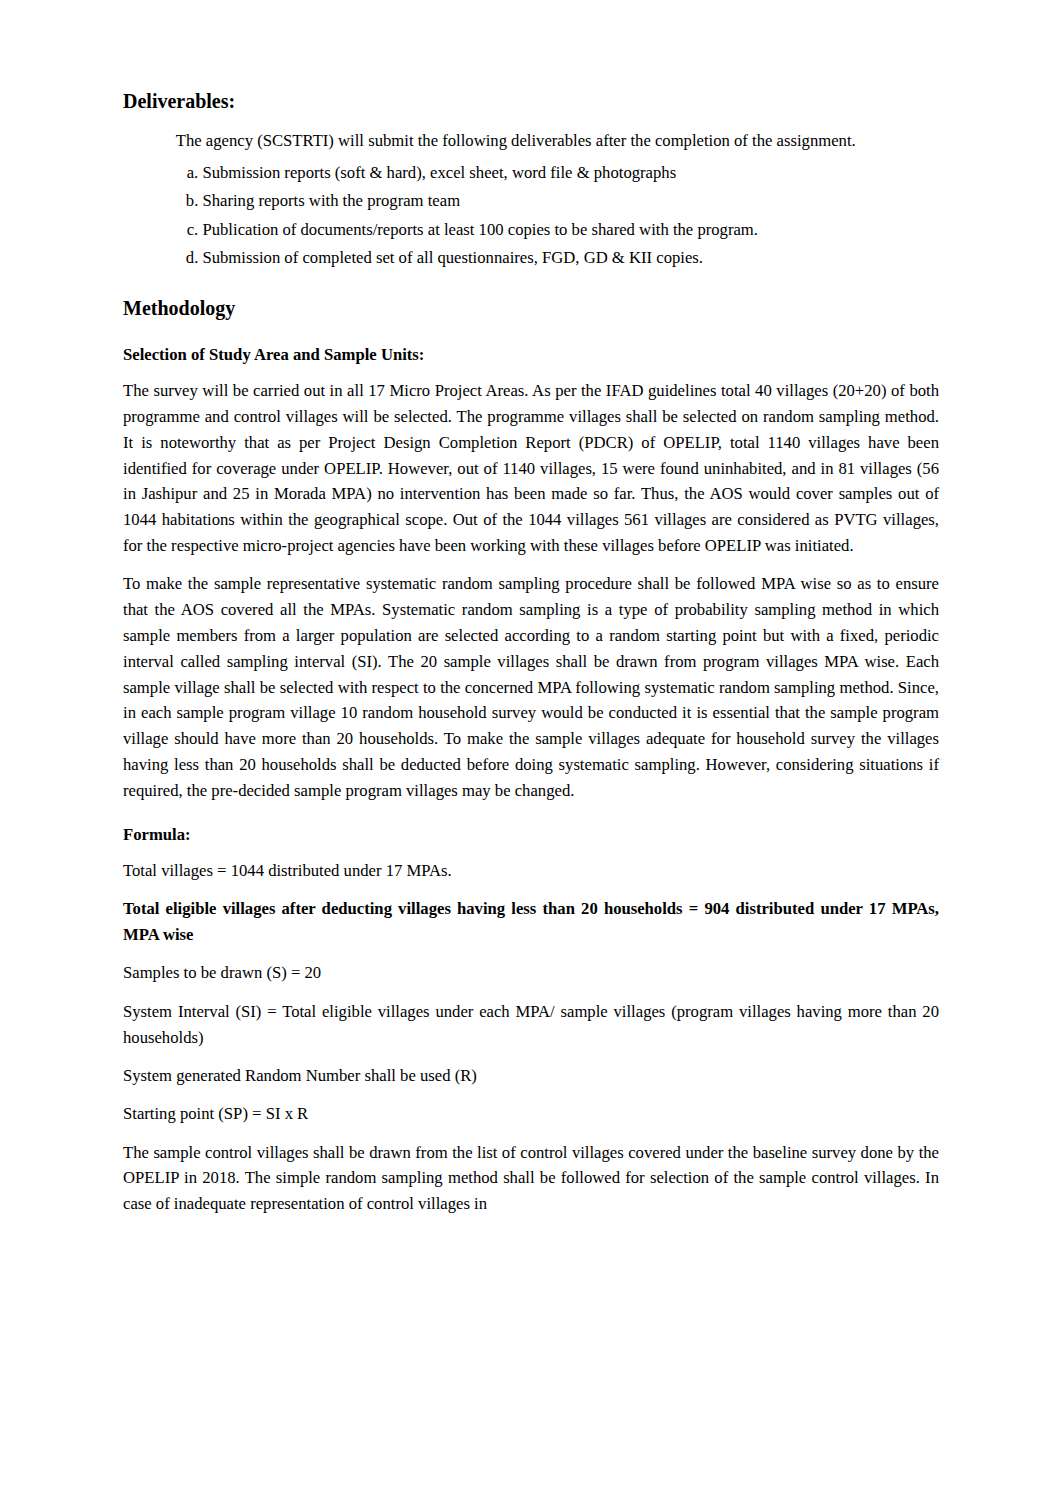Deliverables:
The agency (SCSTRTI) will submit the following deliverables after the completion of the assignment.
Submission reports (soft & hard), excel sheet, word file & photographs
Sharing reports with the program team
Publication of documents/reports at least 100 copies to be shared with the program.
Submission of completed set of all questionnaires, FGD, GD & KII copies.
Methodology
Selection of Study Area and Sample Units:
The survey will be carried out in all 17 Micro Project Areas. As per the IFAD guidelines total 40 villages (20+20) of both programme and control villages will be selected. The programme villages shall be selected on random sampling method. It is noteworthy that as per Project Design Completion Report (PDCR) of OPELIP, total 1140 villages have been identified for coverage under OPELIP. However, out of 1140 villages, 15 were found uninhabited, and in 81 villages (56 in Jashipur and 25 in Morada MPA) no intervention has been made so far. Thus, the AOS would cover samples out of 1044 habitations within the geographical scope. Out of the 1044 villages 561 villages are considered as PVTG villages, for the respective micro-project agencies have been working with these villages before OPELIP was initiated.
To make the sample representative systematic random sampling procedure shall be followed MPA wise so as to ensure that the AOS covered all the MPAs. Systematic random sampling is a type of probability sampling method in which sample members from a larger population are selected according to a random starting point but with a fixed, periodic interval called sampling interval (SI). The 20 sample villages shall be drawn from program villages MPA wise. Each sample village shall be selected with respect to the concerned MPA following systematic random sampling method. Since, in each sample program village 10 random household survey would be conducted it is essential that the sample program village should have more than 20 households. To make the sample villages adequate for household survey the villages having less than 20 households shall be deducted before doing systematic sampling. However, considering situations if required, the pre-decided sample program villages may be changed.
Formula:
Total villages = 1044 distributed under 17 MPAs.
Total eligible villages after deducting villages having less than 20 households = 904 distributed under 17 MPAs, MPA wise
Samples to be drawn (S) = 20
System Interval (SI) = Total eligible villages under each MPA/ sample villages (program villages having more than 20 households)
System generated Random Number shall be used (R)
Starting point (SP) = SI x R
The sample control villages shall be drawn from the list of control villages covered under the baseline survey done by the OPELIP in 2018. The simple random sampling method shall be followed for selection of the sample control villages. In case of inadequate representation of control villages in